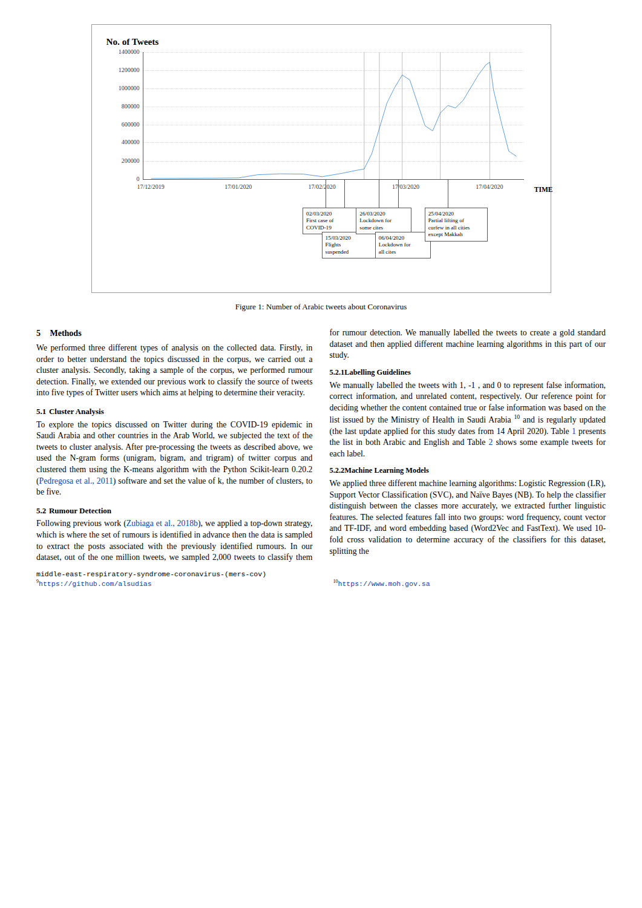No. of Tweets
1400000
1200000
1000000
800000
600000
400000
200000
0
17/12/2019
17/01/2020
17/02/2020
17/03/2020
17/04/2020
TIME
02/03/2020
First case of
COVID-19
15/03/2020
Flights
suspended
26/03/2020
Lockdown for
some cites
06/04/2020
Lockdown for
all cites
25/04/2020
Partial lifting of
curfew in all cities
except Makkah
Figure 1: Number of Arabic tweets about Coronavirus
5 Methods
We performed three different types of analysis on the collected data. Firstly, in order to better understand the topics discussed in the corpus, we carried out a cluster analysis. Secondly, taking a sample of the corpus, we performed rumour detection. Finally, we extended our previous work to classify the source of tweets into five types of Twitter users which aims at helping to determine their veracity.
5.1 Cluster Analysis
To explore the topics discussed on Twitter during the COVID-19 epidemic in Saudi Arabia and other countries in the Arab World, we subjected the text of the tweets to cluster analysis. After pre-processing the tweets as described above, we used the N-gram forms (unigram, bigram, and trigram) of twitter corpus and clustered them using the K-means algorithm with the Python Scikit-learn 0.20.2 (Pedregosa et al., 2011) software and set the value of k, the number of clusters, to be five.
5.2 Rumour Detection
Following previous work (Zubiaga et al., 2018b), we applied a top-down strategy, which is where the set of rumours is identified in advance then the data is sampled to extract the posts associated with the previously identified rumours. In our dataset, out of the one million tweets, we sampled 2,000 tweets to classify them for rumour detection. We manually labelled the tweets to create a gold standard dataset and then applied different machine learning algorithms in this part of our study.
5.2.1 Labelling Guidelines
We manually labelled the tweets with 1, -1 , and 0 to represent false information, correct information, and unrelated content, respectively. Our reference point for deciding whether the content contained true or false information was based on the list issued by the Ministry of Health in Saudi Arabia 10 and is regularly updated (the last update applied for this study dates from 14 April 2020). Table 1 presents the list in both Arabic and English and Table 2 shows some example tweets for each label.
5.2.2 Machine Learning Models
We applied three different machine learning algorithms: Logistic Regression (LR), Support Vector Classification (SVC), and Naïve Bayes (NB). To help the classifier distinguish between the classes more accurately, we extracted further linguistic features. The selected features fall into two groups: word frequency, count vector and TF-IDF, and word embedding based (Word2Vec and FastText). We used 10-fold cross validation to determine accuracy of the classifiers for this dataset, splitting the
middle-east-respiratory-syndrome-coronavirus-(mers-cov)
9https://github.com/alsudias
10https://www.moh.gov.sa